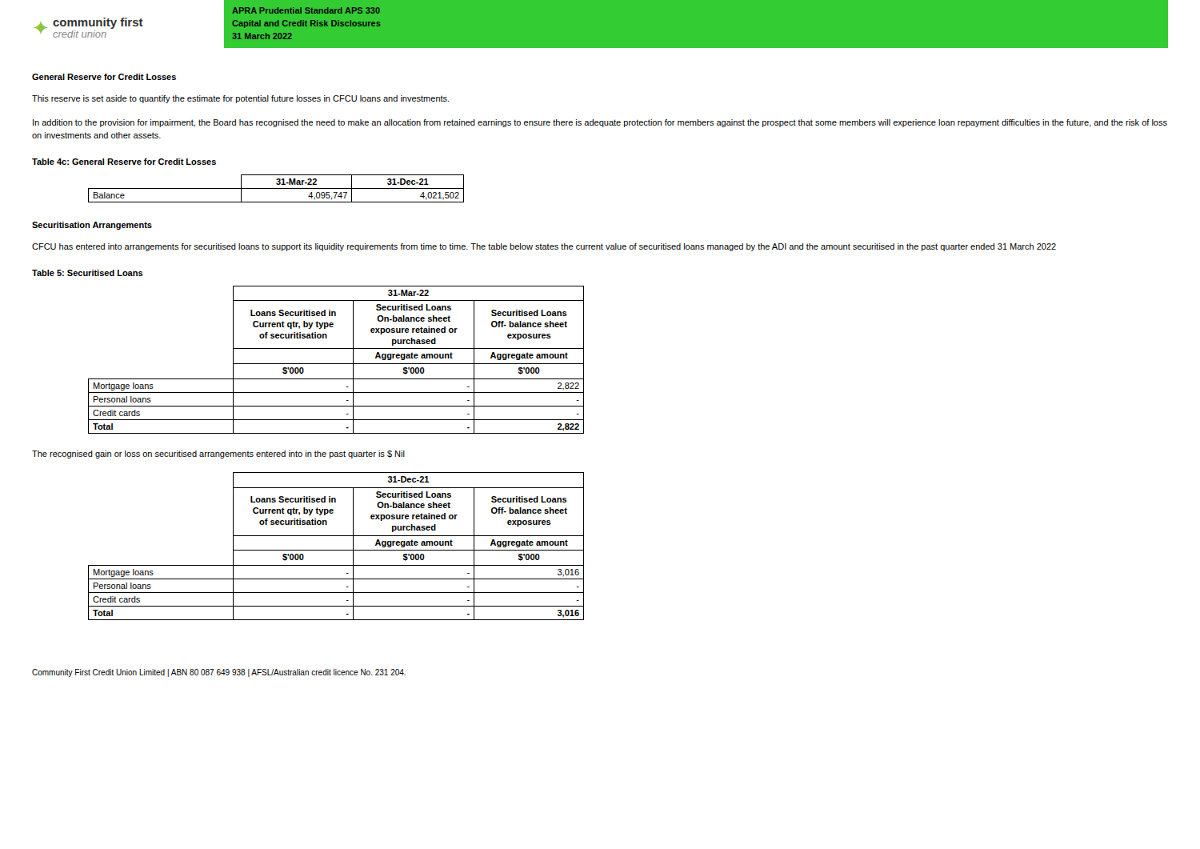✦
community first
credit union
APRA Prudential Standard APS 330
Capital and Credit Risk Disclosures
31 March 2022
General Reserve for Credit Losses
This reserve is set aside to quantify the estimate for potential future losses in CFCU loans and investments.
In addition to the provision for impairment, the Board has recognised the need to make an allocation from retained earnings to ensure there is adequate protection for members against the prospect that some members will experience loan repayment difficulties in the future, and the risk of loss on investments and other assets.
Table 4c: General Reserve for Credit Losses
| | 31-Mar-22 | 31-Dec-21 |
| --- | --- | --- |
| Balance | 4,095,747 | 4,021,502 |
Securitisation Arrangements
CFCU has entered into arrangements for securitised loans to support its liquidity requirements from time to time. The table below states the current value of securitised loans managed by the ADI and the amount securitised in the past quarter ended 31 March 2022
Table 5: Securitised Loans
| | 31-Mar-22 |
| --- | --- |
| | Loans Securitised in Current qtr, by type of securitisation | Securitised Loans On-balance sheet exposure retained or purchased | Securitised Loans Off- balance sheet exposures |
| | | Aggregate amount | Aggregate amount |
| | $'000 | $'000 | $'000 |
| Mortgage loans | - | - | 2,822 |
| Personal loans | - | - | - |
| Credit cards | - | - | - |
| Total | - | - | 2,822 |
The recognised gain or loss on securitised arrangements entered into in the past quarter is $ Nil
| | 31-Dec-21 |
| --- | --- |
| | Loans Securitised in Current qtr, by type of securitisation | Securitised Loans On-balance sheet exposure retained or purchased | Securitised Loans Off- balance sheet exposures |
| | | Aggregate amount | Aggregate amount |
| | $'000 | $'000 | $'000 |
| Mortgage loans | - | - | 3,016 |
| Personal loans | - | - | - |
| Credit cards | - | - | - |
| Total | - | - | 3,016 |
Community First Credit Union Limited | ABN 80 087 649 938 | AFSL/Australian credit licence No. 231 204.